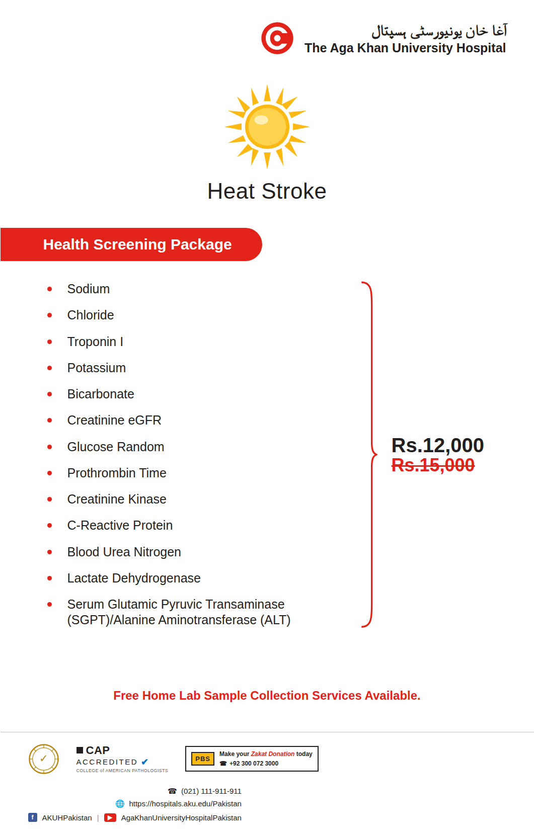آغا خان یونیورسٹی ہسپتال
The Aga Khan University Hospital
Heat Stroke
Health Screening Package
Sodium
Chloride
Troponin I
Potassium
Bicarbonate
Creatinine eGFR
Glucose Random
Prothrombin Time
Creatinine Kinase
C-Reactive Protein
Blood Urea Nitrogen
Lactate Dehydrogenase
Serum Glutamic Pyruvic Transaminase (SGPT)/Alanine Aminotransferase (ALT)
Rs.12,000
Rs.15,000
Free Home Lab Sample Collection Services Available.
✓
CAP
ACCREDITED ✔
COLLEGE of AMERICAN PATHOLOGISTS
PBS
Make your Zakat Donation today
☎+92 300 072 3000
☎(021) 111-911-911
🌐https://hospitals.aku.edu/Pakistan
f AKUHPakistan | ▶ AgaKhanUniversityHospitalPakistan